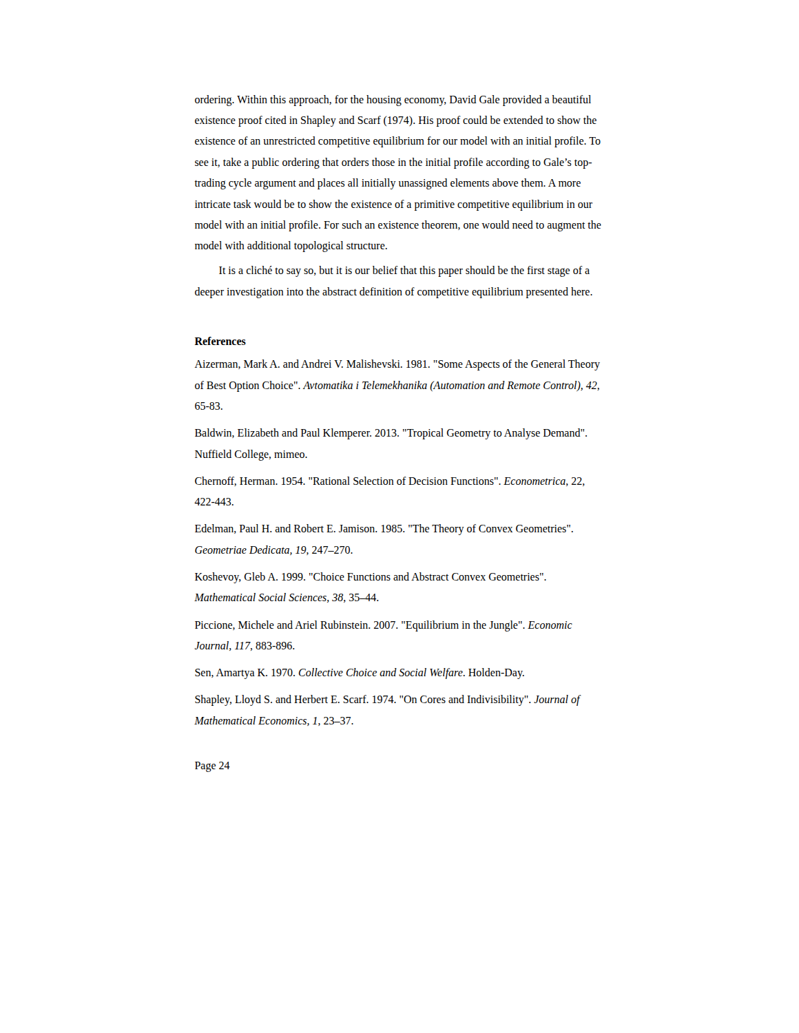ordering. Within this approach, for the housing economy, David Gale provided a beautiful existence proof cited in Shapley and Scarf (1974). His proof could be extended to show the existence of an unrestricted competitive equilibrium for our model with an initial profile. To see it, take a public ordering that orders those in the initial profile according to Gale’s top-trading cycle argument and places all initially unassigned elements above them. A more intricate task would be to show the existence of a primitive competitive equilibrium in our model with an initial profile. For such an existence theorem, one would need to augment the model with additional topological structure.
It is a cliché to say so, but it is our belief that this paper should be the first stage of a deeper investigation into the abstract definition of competitive equilibrium presented here.
References
Aizerman, Mark A. and Andrei V. Malishevski. 1981. "Some Aspects of the General Theory of Best Option Choice". Avtomatika i Telemekhanika (Automation and Remote Control), 42, 65-83.
Baldwin, Elizabeth and Paul Klemperer. 2013. "Tropical Geometry to Analyse Demand". Nuffield College, mimeo.
Chernoff, Herman. 1954. "Rational Selection of Decision Functions". Econometrica, 22, 422-443.
Edelman, Paul H. and Robert E. Jamison. 1985. "The Theory of Convex Geometries". Geometriae Dedicata, 19, 247–270.
Koshevoy, Gleb A. 1999. "Choice Functions and Abstract Convex Geometries". Mathematical Social Sciences, 38, 35–44.
Piccione, Michele and Ariel Rubinstein. 2007. "Equilibrium in the Jungle". Economic Journal, 117, 883-896.
Sen, Amartya K. 1970. Collective Choice and Social Welfare. Holden-Day.
Shapley, Lloyd S. and Herbert E. Scarf. 1974. "On Cores and Indivisibility". Journal of Mathematical Economics, 1, 23–37.
Page 24